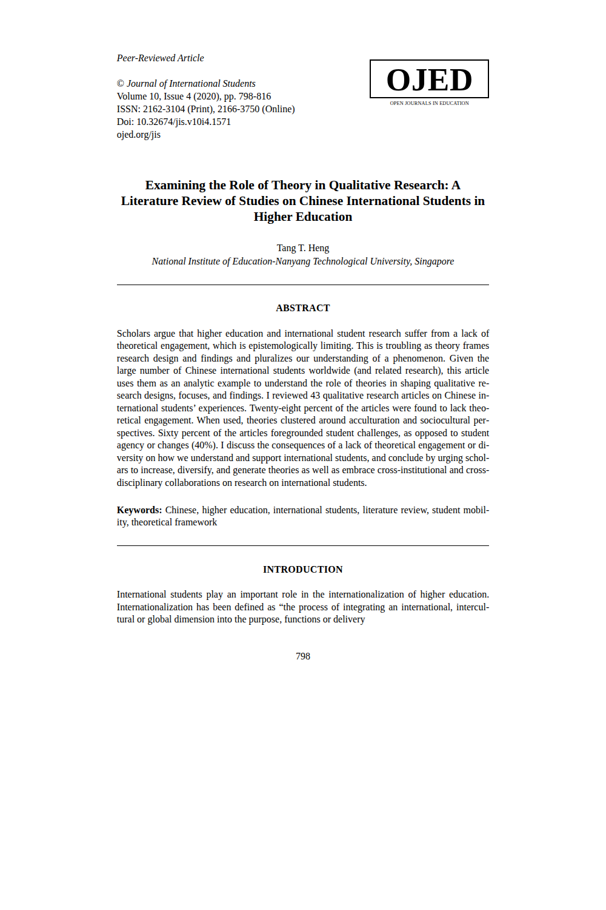Peer-Reviewed Article
© Journal of International Students
Volume 10, Issue 4 (2020), pp. 798-816
ISSN: 2162-3104 (Print), 2166-3750 (Online)
Doi: 10.32674/jis.v10i4.1571
ojed.org/jis
OJED
Open Journals in Education
Examining the Role of Theory in Qualitative Research: A Literature Review of Studies on Chinese International Students in Higher Education
Tang T. Heng
National Institute of Education-Nanyang Technological University, Singapore
ABSTRACT
Scholars argue that higher education and international student research suffer from a lack of theoretical engagement, which is epistemologically limiting. This is troubling as theory frames research design and findings and pluralizes our understanding of a phenomenon. Given the large number of Chinese international students worldwide (and related research), this article uses them as an analytic example to understand the role of theories in shaping qualitative research designs, focuses, and findings. I reviewed 43 qualitative research articles on Chinese international students’ experiences. Twenty-eight percent of the articles were found to lack theoretical engagement. When used, theories clustered around acculturation and sociocultural perspectives. Sixty percent of the articles foregrounded student challenges, as opposed to student agency or changes (40%). I discuss the consequences of a lack of theoretical engagement or diversity on how we understand and support international students, and conclude by urging scholars to increase, diversify, and generate theories as well as embrace cross-institutional and cross-disciplinary collaborations on research on international students.
Keywords: Chinese, higher education, international students, literature review, student mobility, theoretical framework
INTRODUCTION
International students play an important role in the internationalization of higher education. Internationalization has been defined as “the process of integrating an international, intercultural or global dimension into the purpose, functions or delivery
798